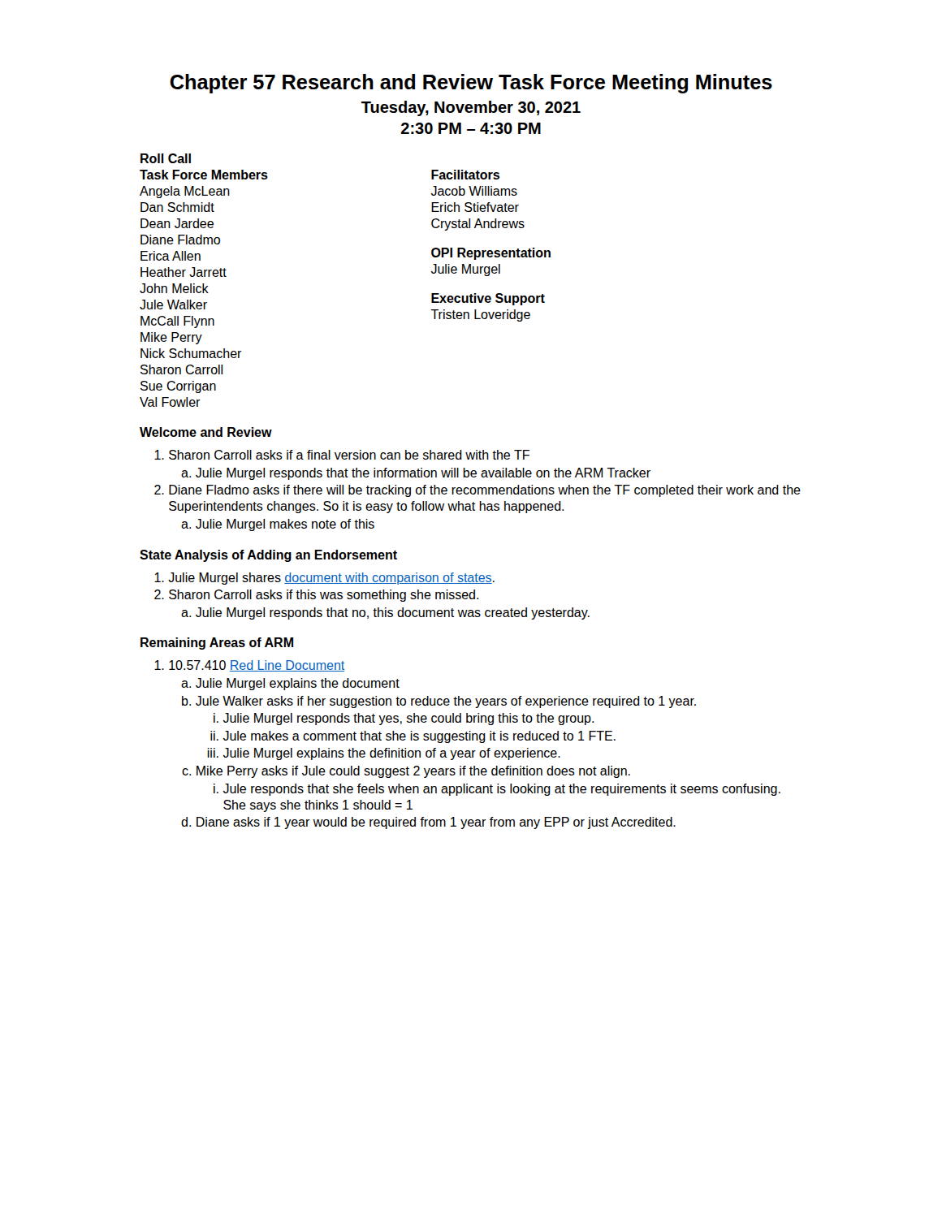Chapter 57 Research and Review Task Force Meeting Minutes
Tuesday, November 30, 2021
2:30 PM – 4:30 PM
Roll Call
Task Force Members
Angela McLean
Dan Schmidt
Dean Jardee
Diane Fladmo
Erica Allen
Heather Jarrett
John Melick
Jule Walker
McCall Flynn
Mike Perry
Nick Schumacher
Sharon Carroll
Sue Corrigan
Val Fowler
Facilitators
Jacob Williams
Erich Stiefvater
Crystal Andrews
OPI Representation
Julie Murgel
Executive Support
Tristen Loveridge
Welcome and Review
Sharon Carroll asks if a final version can be shared with the TF
Julie Murgel responds that the information will be available on the ARM Tracker
Diane Fladmo asks if there will be tracking of the recommendations when the TF completed their work and the Superintendents changes. So it is easy to follow what has happened.
Julie Murgel makes note of this
State Analysis of Adding an Endorsement
Julie Murgel shares document with comparison of states.
Sharon Carroll asks if this was something she missed.
Julie Murgel responds that no, this document was created yesterday.
Remaining Areas of ARM
10.57.410 Red Line Document
Julie Murgel explains the document
Jule Walker asks if her suggestion to reduce the years of experience required to 1 year.
Julie Murgel responds that yes, she could bring this to the group.
Jule makes a comment that she is suggesting it is reduced to 1 FTE.
Julie Murgel explains the definition of a year of experience.
Mike Perry asks if Jule could suggest 2 years if the definition does not align.
Jule responds that she feels when an applicant is looking at the requirements it seems confusing. She says she thinks 1 should = 1
Diane asks if 1 year would be required from 1 year from any EPP or just Accredited.